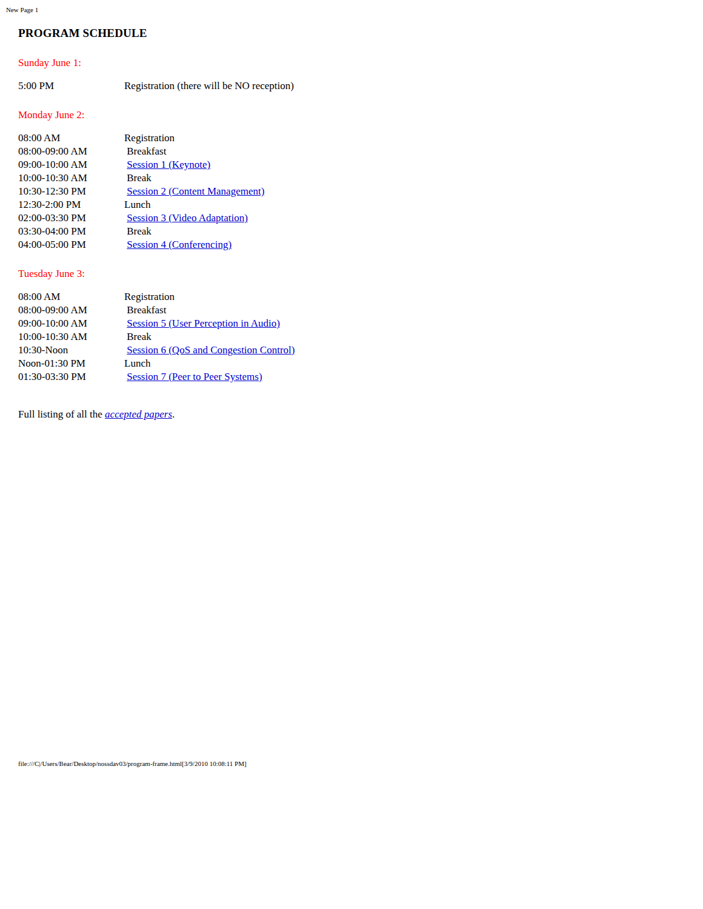New Page 1
PROGRAM SCHEDULE
Sunday June 1:
| 5:00 PM | Registration (there will be NO reception) |
Monday June 2:
| 08:00 AM | Registration |
| 08:00-09:00 AM | Breakfast |
| 09:00-10:00 AM | Session 1 (Keynote) |
| 10:00-10:30 AM | Break |
| 10:30-12:30 PM | Session 2 (Content Management) |
| 12:30-2:00 PM | Lunch |
| 02:00-03:30 PM | Session 3 (Video Adaptation) |
| 03:30-04:00 PM | Break |
| 04:00-05:00 PM | Session 4 (Conferencing) |
Tuesday June 3:
| 08:00 AM | Registration |
| 08:00-09:00 AM | Breakfast |
| 09:00-10:00 AM | Session 5 (User Perception in Audio) |
| 10:00-10:30 AM | Break |
| 10:30-Noon | Session 6 (QoS and Congestion Control) |
| Noon-01:30 PM | Lunch |
| 01:30-03:30 PM | Session 7 (Peer to Peer Systems) |
Full listing of all the accepted papers.
file:///C|/Users/Bear/Desktop/nossdav03/program-frame.html[3/9/2010 10:08:11 PM]